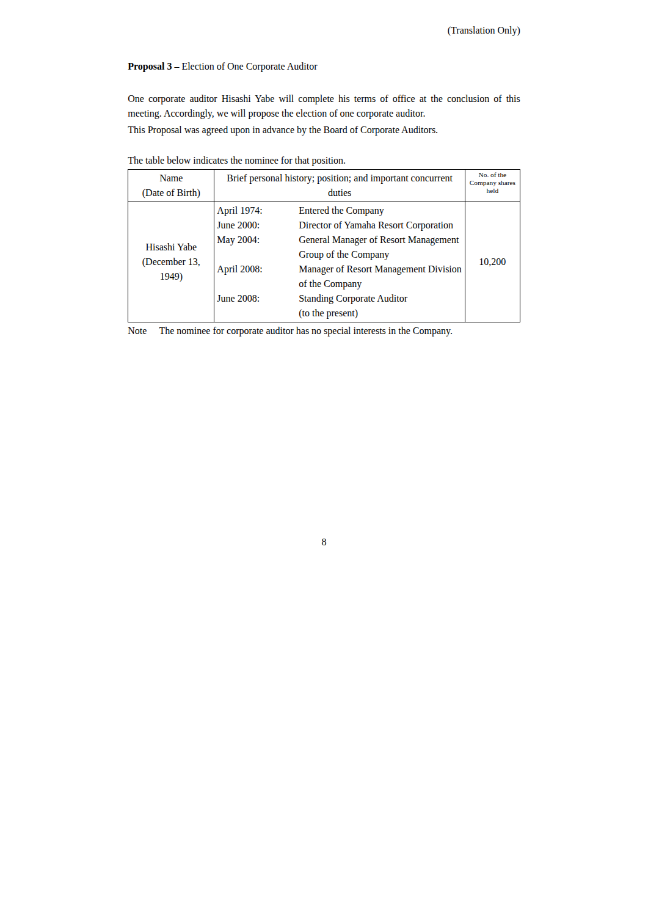(Translation Only)
Proposal 3 – Election of One Corporate Auditor
One corporate auditor Hisashi Yabe will complete his terms of office at the conclusion of this meeting. Accordingly, we will propose the election of one corporate auditor.
This Proposal was agreed upon in advance by the Board of Corporate Auditors.
The table below indicates the nominee for that position.
| Name (Date of Birth) | Brief personal history; position; and important concurrent duties | No. of the Company shares held |
| --- | --- | --- |
| Hisashi Yabe (December 13, 1949) | / April 1974: / Entered the Company / / June 2000: / Director of Yamaha Resort Corporation / / May 2004: / General Manager of Resort Management Group of the Company / / April 2008: / Manager of Resort Management Division of the Company / / June 2008: / Standing Corporate Auditor (to the present) / | 10,200 |
Note The nominee for corporate auditor has no special interests in the Company.
8